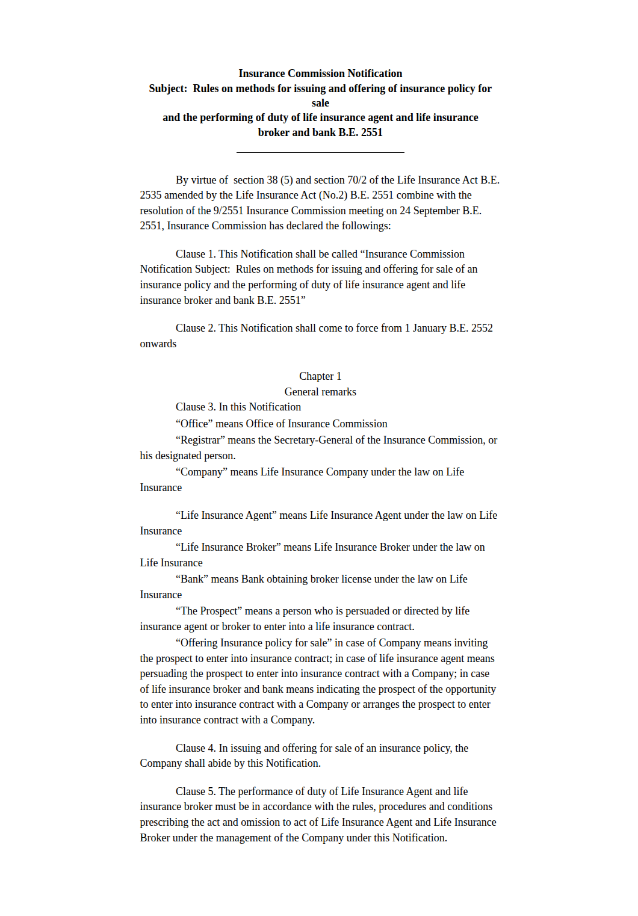Insurance Commission Notification
Subject: Rules on methods for issuing and offering of insurance policy for sale
and the performing of duty of life insurance agent and life insurance
broker and bank B.E. 2551
By virtue of section 38 (5) and section 70/2 of the Life Insurance Act B.E. 2535 amended by the Life Insurance Act (No.2) B.E. 2551 combine with the resolution of the 9/2551 Insurance Commission meeting on 24 September B.E. 2551, Insurance Commission has declared the followings:
Clause 1. This Notification shall be called “Insurance Commission Notification Subject: Rules on methods for issuing and offering for sale of an insurance policy and the performing of duty of life insurance agent and life insurance broker and bank B.E. 2551”
Clause 2. This Notification shall come to force from 1 January B.E. 2552 onwards
Chapter 1
General remarks
Clause 3. In this Notification
“Office” means Office of Insurance Commission
“Registrar” means the Secretary-General of the Insurance Commission, or his designated person.
“Company” means Life Insurance Company under the law on Life Insurance
“Life Insurance Agent” means Life Insurance Agent under the law on Life Insurance
“Life Insurance Broker” means Life Insurance Broker under the law on Life Insurance
“Bank” means Bank obtaining broker license under the law on Life Insurance
“The Prospect” means a person who is persuaded or directed by life insurance agent or broker to enter into a life insurance contract.
“Offering Insurance policy for sale” in case of Company means inviting the prospect to enter into insurance contract; in case of life insurance agent means persuading the prospect to enter into insurance contract with a Company; in case of life insurance broker and bank means indicating the prospect of the opportunity to enter into insurance contract with a Company or arranges the prospect to enter into insurance contract with a Company.
Clause 4. In issuing and offering for sale of an insurance policy, the Company shall abide by this Notification.
Clause 5. The performance of duty of Life Insurance Agent and life insurance broker must be in accordance with the rules, procedures and conditions prescribing the act and omission to act of Life Insurance Agent and Life Insurance Broker under the management of the Company under this Notification.